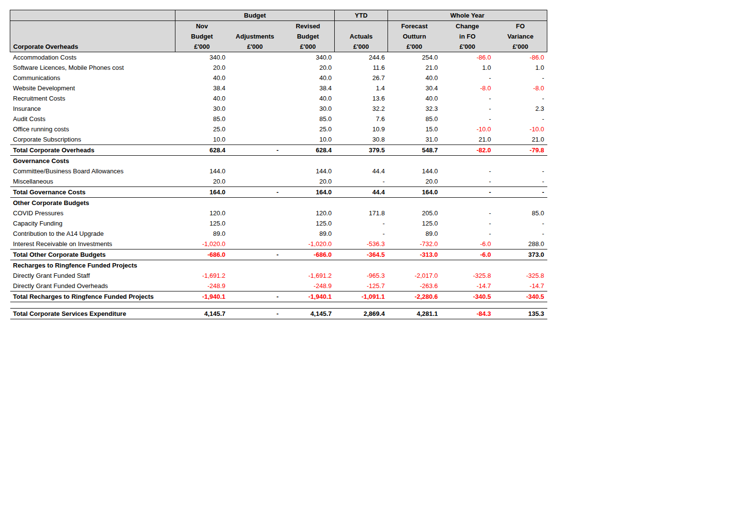| | Budget | YTD | Whole Year |
| --- | --- | --- | --- |
| | Nov | | Revised | | Forecast | Change | FO |
| | Budget | Adjustments | Budget | Actuals | Outturn | in FO | Variance |
| Corporate Overheads | £'000 | £'000 | £'000 | £'000 | £'000 | £'000 | £'000 |
| Accommodation Costs | 340.0 | | 340.0 | 244.6 | 254.0 | -86.0 | -86.0 |
| Software Licences, Mobile Phones cost | 20.0 | | 20.0 | 11.6 | 21.0 | 1.0 | 1.0 |
| Communications | 40.0 | | 40.0 | 26.7 | 40.0 | - | - |
| Website Development | 38.4 | | 38.4 | 1.4 | 30.4 | -8.0 | -8.0 |
| Recruitment Costs | 40.0 | | 40.0 | 13.6 | 40.0 | - | - |
| Insurance | 30.0 | | 30.0 | 32.2 | 32.3 | - | 2.3 |
| Audit Costs | 85.0 | | 85.0 | 7.6 | 85.0 | - | - |
| Office running costs | 25.0 | | 25.0 | 10.9 | 15.0 | -10.0 | -10.0 |
| Corporate Subscriptions | 10.0 | | 10.0 | 30.8 | 31.0 | 21.0 | 21.0 |
| Total Corporate Overheads | 628.4 | - | 628.4 | 379.5 | 548.7 | -82.0 | -79.8 |
| Governance Costs | | | | | | | |
| Committee/Business Board Allowances | 144.0 | | 144.0 | 44.4 | 144.0 | - | - |
| Miscellaneous | 20.0 | | 20.0 | - | 20.0 | - | - |
| Total Governance Costs | 164.0 | - | 164.0 | 44.4 | 164.0 | - | - |
| Other Corporate Budgets | | | | | | | |
| COVID Pressures | 120.0 | | 120.0 | 171.8 | 205.0 | - | 85.0 |
| Capacity Funding | 125.0 | | 125.0 | - | 125.0 | - | - |
| Contribution to the A14 Upgrade | 89.0 | | 89.0 | - | 89.0 | - | - |
| Interest Receivable on Investments | -1,020.0 | | -1,020.0 | -536.3 | -732.0 | -6.0 | 288.0 |
| Total Other Corporate Budgets | -686.0 | - | -686.0 | -364.5 | -313.0 | -6.0 | 373.0 |
| Recharges to Ringfence Funded Projects | | | | | | | |
| Directly Grant Funded Staff | -1,691.2 | | -1,691.2 | -965.3 | -2,017.0 | -325.8 | -325.8 |
| Directly Grant Funded Overheads | -248.9 | | -248.9 | -125.7 | -263.6 | -14.7 | -14.7 |
| Total Recharges to Ringfence Funded Projects | -1,940.1 | - | -1,940.1 | -1,091.1 | -2,280.6 | -340.5 | -340.5 |
| Total Corporate Services Expenditure | 4,145.7 | - | 4,145.7 | 2,869.4 | 4,281.1 | -84.3 | 135.3 |